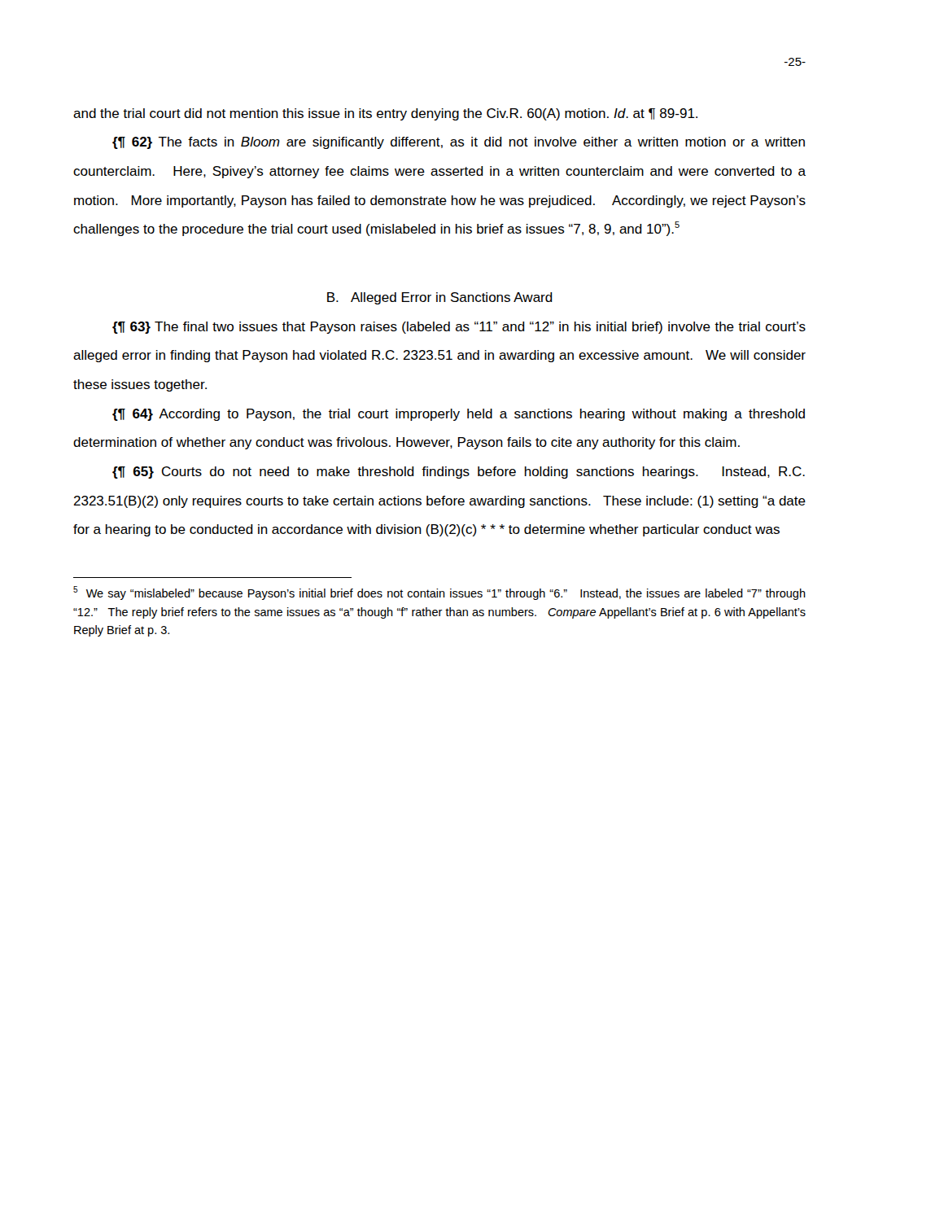-25-
and the trial court did not mention this issue in its entry denying the Civ.R. 60(A) motion. Id. at ¶ 89-91.
{¶ 62} The facts in Bloom are significantly different, as it did not involve either a written motion or a written counterclaim. Here, Spivey’s attorney fee claims were asserted in a written counterclaim and were converted to a motion. More importantly, Payson has failed to demonstrate how he was prejudiced. Accordingly, we reject Payson’s challenges to the procedure the trial court used (mislabeled in his brief as issues “7, 8, 9, and 10”).5
B. Alleged Error in Sanctions Award
{¶ 63} The final two issues that Payson raises (labeled as “11” and “12” in his initial brief) involve the trial court’s alleged error in finding that Payson had violated R.C. 2323.51 and in awarding an excessive amount. We will consider these issues together.
{¶ 64} According to Payson, the trial court improperly held a sanctions hearing without making a threshold determination of whether any conduct was frivolous. However, Payson fails to cite any authority for this claim.
{¶ 65} Courts do not need to make threshold findings before holding sanctions hearings. Instead, R.C. 2323.51(B)(2) only requires courts to take certain actions before awarding sanctions. These include: (1) setting “a date for a hearing to be conducted in accordance with division (B)(2)(c) * * * to determine whether particular conduct was
5 We say “mislabeled” because Payson’s initial brief does not contain issues “1” through “6.” Instead, the issues are labeled “7” through “12.” The reply brief refers to the same issues as “a” though “f” rather than as numbers. Compare Appellant’s Brief at p. 6 with Appellant’s Reply Brief at p. 3.